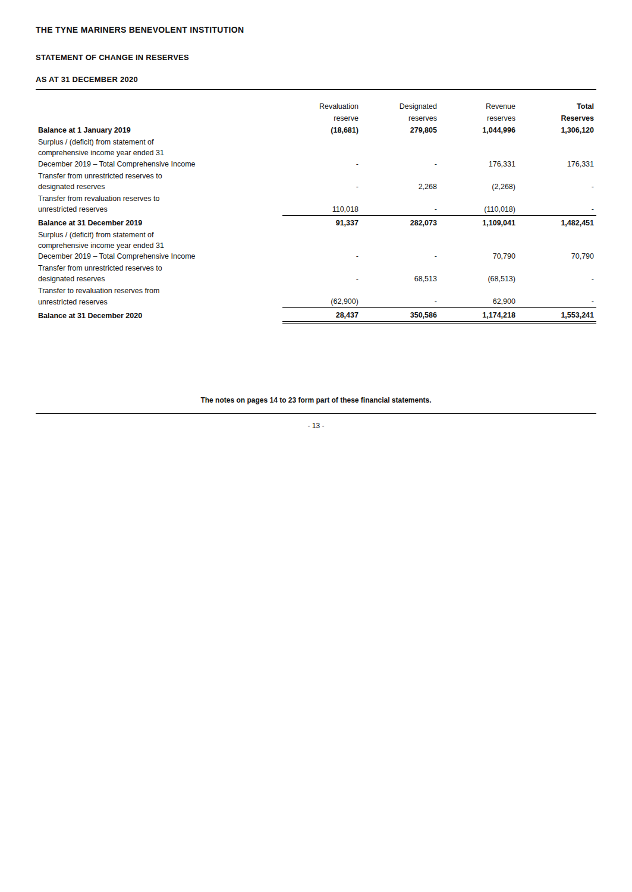The Tyne Mariners Benevolent Institution
Statement of Change in Reserves
As at 31 December 2020
| | Revaluation | Designated | Revenue | Total |
| --- | --- | --- | --- | --- |
| | reserve | reserves | reserves | Reserves |
| Balance at 1 January 2019 | (18,681) | 279,805 | 1,044,996 | 1,306,120 |
| Surplus / (deficit) from statement of comprehensive income year ended 31 December 2019 – Total Comprehensive Income | - | - | 176,331 | 176,331 |
| Transfer from unrestricted reserves to designated reserves | - | 2,268 | (2,268) | - |
| Transfer from revaluation reserves to unrestricted reserves | 110,018 | - | (110,018) | - |
| Balance at 31 December 2019 | 91,337 | 282,073 | 1,109,041 | 1,482,451 |
| Surplus / (deficit) from statement of comprehensive income year ended 31 December 2019 – Total Comprehensive Income | - | - | 70,790 | 70,790 |
| Transfer from unrestricted reserves to designated reserves | - | 68,513 | (68,513) | - |
| Transfer to revaluation reserves from unrestricted reserves | (62,900) | - | 62,900 | - |
| Balance at 31 December 2020 | 28,437 | 350,586 | 1,174,218 | 1,553,241 |
The notes on pages 14 to 23 form part of these financial statements.
- 13 -